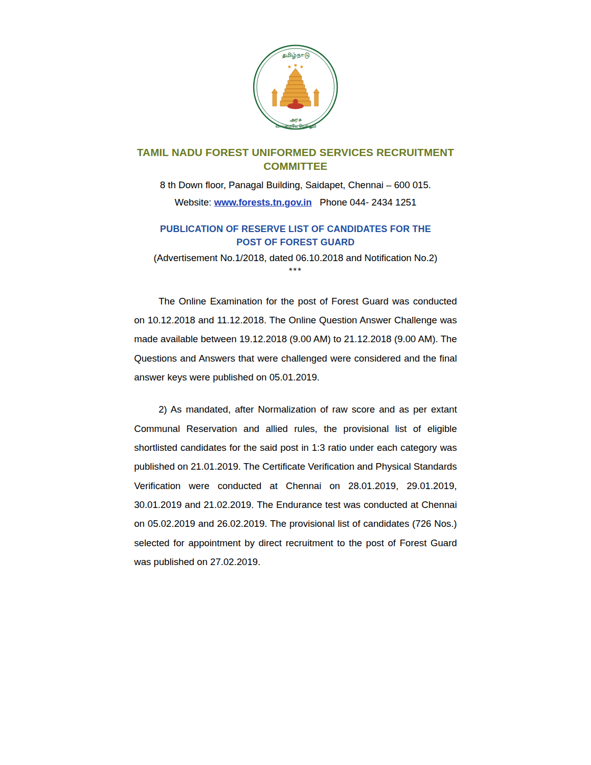தமிழ்நாடு அரசு வாய்மையே வெல்லும்
TAMIL NADU FOREST UNIFORMED SERVICES RECRUITMENT COMMITTEE
8 th Down floor, Panagal Building, Saidapet, Chennai – 600 015.
Website: www.forests.tn.gov.in Phone 044- 2434 1251
PUBLICATION OF RESERVE LIST OF CANDIDATES FOR THE
POST OF FOREST GUARD
(Advertisement No.1/2018, dated 06.10.2018 and Notification No.2)
***
The Online Examination for the post of Forest Guard was conducted on 10.12.2018 and 11.12.2018. The Online Question Answer Challenge was made available between 19.12.2018 (9.00 AM) to 21.12.2018 (9.00 AM). The Questions and Answers that were challenged were considered and the final answer keys were published on 05.01.2019.
2) As mandated, after Normalization of raw score and as per extant Communal Reservation and allied rules, the provisional list of eligible shortlisted candidates for the said post in 1:3 ratio under each category was published on 21.01.2019. The Certificate Verification and Physical Standards Verification were conducted at Chennai on 28.01.2019, 29.01.2019, 30.01.2019 and 21.02.2019. The Endurance test was conducted at Chennai on 05.02.2019 and 26.02.2019. The provisional list of candidates (726 Nos.) selected for appointment by direct recruitment to the post of Forest Guard was published on 27.02.2019.